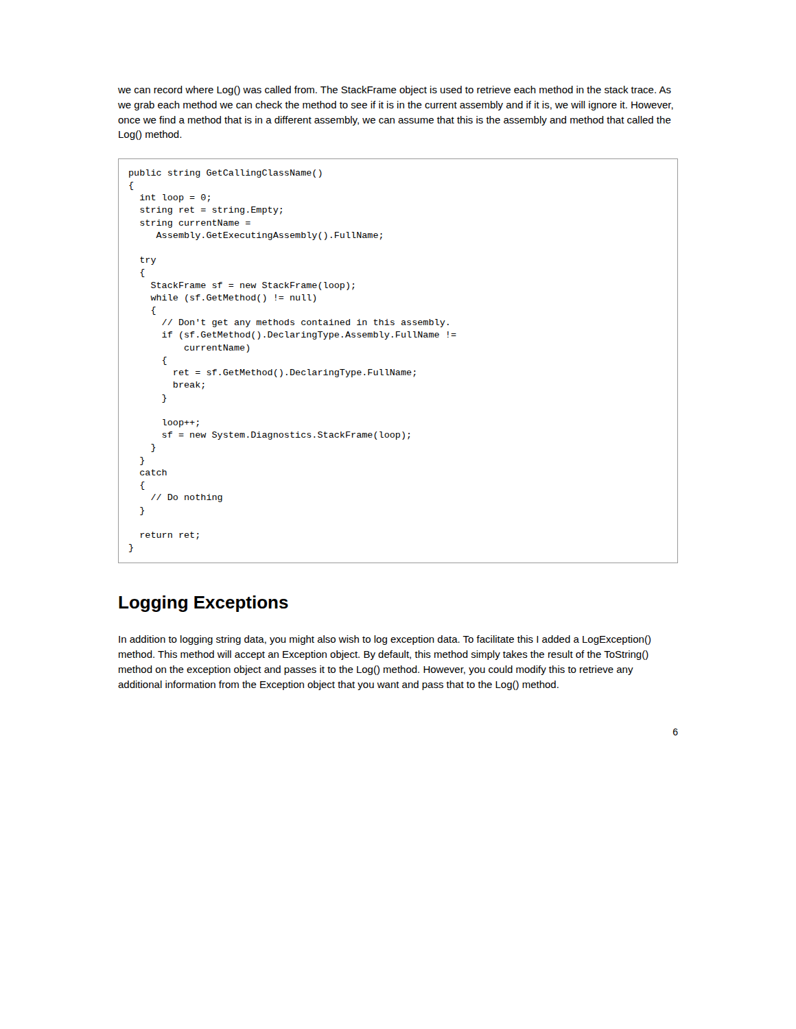we can record where Log() was called from. The StackFrame object is used to retrieve each method in the stack trace. As we grab each method we can check the method to see if it is in the current assembly and if it is, we will ignore it. However, once we find a method that is in a different assembly, we can assume that this is the assembly and method that called the Log() method.
public string GetCallingClassName()
{
  int loop = 0;
  string ret = string.Empty;
  string currentName = 
     Assembly.GetExecutingAssembly().FullName;

  try
  {
    StackFrame sf = new StackFrame(loop);
    while (sf.GetMethod() != null)
    {
      // Don't get any methods contained in this assembly.
      if (sf.GetMethod().DeclaringType.Assembly.FullName !=
          currentName)
      {
        ret = sf.GetMethod().DeclaringType.FullName;
        break;
      }

      loop++;
      sf = new System.Diagnostics.StackFrame(loop);
    }
  }
  catch
  {
    // Do nothing
  }

  return ret;
}
Logging Exceptions
In addition to logging string data, you might also wish to log exception data. To facilitate this I added a LogException() method. This method will accept an Exception object. By default, this method simply takes the result of the ToString() method on the exception object and passes it to the Log() method. However, you could modify this to retrieve any additional information from the Exception object that you want and pass that to the Log() method.
6